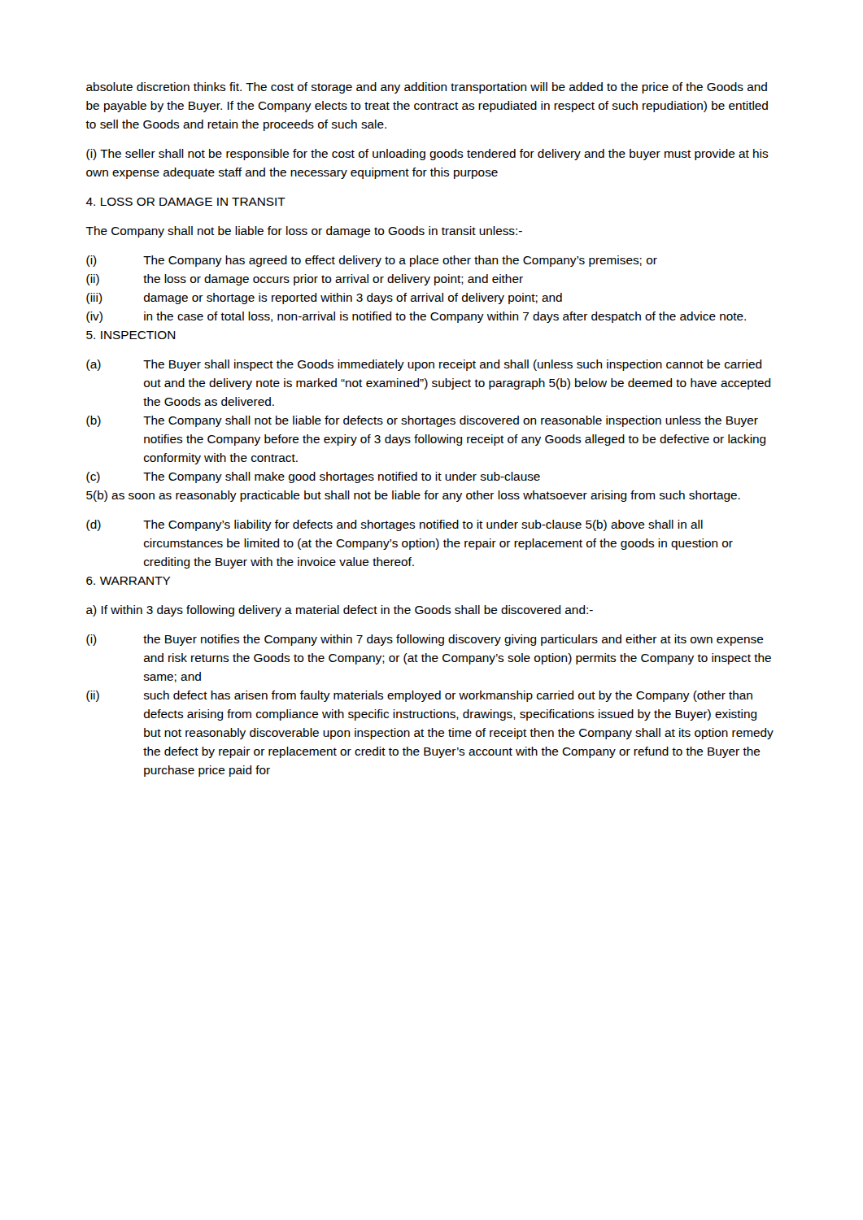absolute discretion thinks fit. The cost of storage and any addition transportation will be added to the price of the Goods and be payable by the Buyer. If the Company elects to treat the contract as repudiated in respect of such repudiation) be entitled to sell the Goods and retain the proceeds of such sale.
(i) The seller shall not be responsible for the cost of unloading goods tendered for delivery and the buyer must provide at his own expense adequate staff and the necessary equipment for this purpose
4. LOSS OR DAMAGE IN TRANSIT
The Company shall not be liable for loss or damage to Goods in transit unless:-
(i) The Company has agreed to effect delivery to a place other than the Company’s premises; or
(ii) the loss or damage occurs prior to arrival or delivery point; and either
(iii) damage or shortage is reported within 3 days of arrival of delivery point; and
(iv) in the case of total loss, non-arrival is notified to the Company within 7 days after despatch of the advice note.
5. INSPECTION
(a) The Buyer shall inspect the Goods immediately upon receipt and shall (unless such inspection cannot be carried out and the delivery note is marked “not examined”) subject to paragraph 5(b) below be deemed to have accepted the Goods as delivered.
(b) The Company shall not be liable for defects or shortages discovered on reasonable inspection unless the Buyer notifies the Company before the expiry of 3 days following receipt of any Goods alleged to be defective or lacking conformity with the contract.
(c) The Company shall make good shortages notified to it under sub-clause
5(b) as soon as reasonably practicable but shall not be liable for any other loss whatsoever arising from such shortage.
(d) The Company’s liability for defects and shortages notified to it under sub-clause 5(b) above shall in all circumstances be limited to (at the Company’s option) the repair or replacement of the goods in question or crediting the Buyer with the invoice value thereof.
6. WARRANTY
a) If within 3 days following delivery a material defect in the Goods shall be discovered and:-
(i) the Buyer notifies the Company within 7 days following discovery giving particulars and either at its own expense and risk returns the Goods to the Company; or (at the Company’s sole option) permits the Company to inspect the same; and
(ii) such defect has arisen from faulty materials employed or workmanship carried out by the Company (other than defects arising from compliance with specific instructions, drawings, specifications issued by the Buyer) existing but not reasonably discoverable upon inspection at the time of receipt then the Company shall at its option remedy the defect by repair or replacement or credit to the Buyer’s account with the Company or refund to the Buyer the purchase price paid for